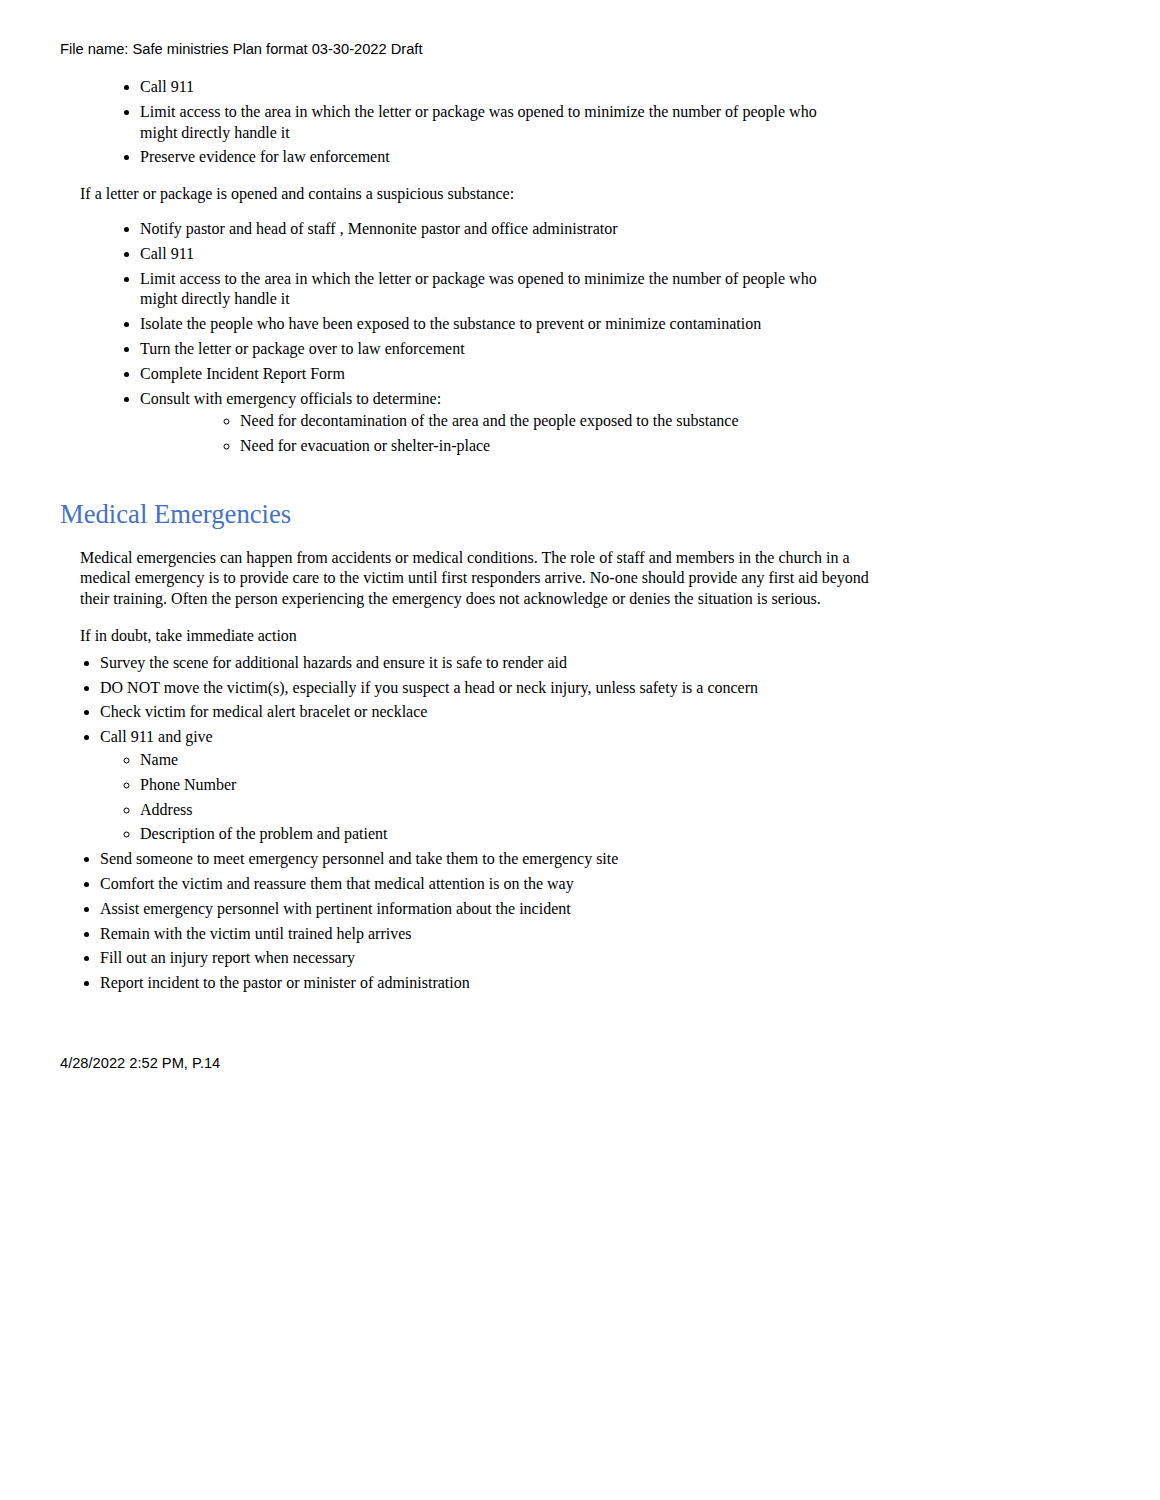File name: Safe ministries Plan format 03-30-2022 Draft
Call 911
Limit access to the area in which the letter or package was opened to minimize the number of people who might directly handle it
Preserve evidence for law enforcement
If a letter or package is opened and contains a suspicious substance:
Notify pastor and head of staff , Mennonite pastor and office administrator
Call 911
Limit access to the area in which the letter or package was opened to minimize the number of people who might directly handle it
Isolate the people who have been exposed to the substance to prevent or minimize contamination
Turn the letter or package over to law enforcement
Complete Incident Report Form
Consult with emergency officials to determine:
Need for decontamination of the area and the people exposed to the substance
Need for evacuation or shelter-in-place
Medical Emergencies
Medical emergencies can happen from accidents or medical conditions. The role of staff and members in the church in a medical emergency is to provide care to the victim until first responders arrive. No-one should provide any first aid beyond their training. Often the person experiencing the emergency does not acknowledge or denies the situation is serious.
If in doubt, take immediate action
Survey the scene for additional hazards and ensure it is safe to render aid
DO NOT move the victim(s), especially if you suspect a head or neck injury, unless safety is a concern
Check victim for medical alert bracelet or necklace
Call 911 and give
Name
Phone Number
Address
Description of the problem and patient
Send someone to meet emergency personnel and take them to the emergency site
Comfort the victim and reassure them that medical attention is on the way
Assist emergency personnel with pertinent information about the incident
Remain with the victim until trained help arrives
Fill out an injury report when necessary
Report incident to the pastor or minister of administration
4/28/2022 2:52 PM, P.14